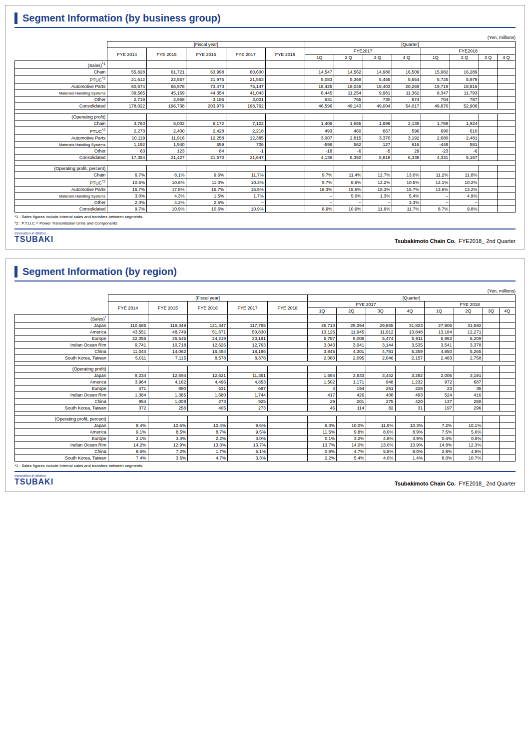Segment Information (by business group)
(Yen, millions)
| | [Fiscal year] | [Quarter] |
| --- | --- | --- |
| FYE 2014 | FYE 2015 | FYE 2016 | FYE 2017 | FYE 2018 | FYE2017 | FYE2018 |
| 1Q | 2 Q | 3 Q | 4 Q | 1Q | 2 Q | 3 Q | 4 Q |
| (Sales) *1 | | | | | | | | | | | | | |
| Chain | 55,828 | 61,721 | 63,998 | 60,600 | | 14,547 | 14,562 | 14,980 | 16,509 | 15,982 | 16,289 | | |
| PTUC *2 | 21,612 | 22,557 | 21,975 | 21,563 | | 5,083 | 5,369 | 5,455 | 5,654 | 5,725 | 5,979 | | |
| Automotive Parts | 60,674 | 66,978 | 73,473 | 75,147 | | 18,425 | 18,048 | 18,403 | 20,269 | 19,719 | 18,816 | | |
| Materials Handling Systems | 39,565 | 45,169 | 44,354 | 41,043 | | 8,445 | 11,254 | 9,981 | 11,362 | 8,347 | 11,793 | | |
| Other | 2,719 | 2,968 | 3,186 | 3,001 | | 631 | 765 | 730 | 874 | 704 | 787 | | |
| Consolidated | 178,022 | 196,738 | 203,976 | 198,762 | | 46,596 | 49,143 | 49,004 | 54,017 | 49,870 | 52,908 | | |
| (Operating profit) | | | | | | | | | | | | | |
| Chain | 3,763 | 5,002 | 6,172 | 7,102 | | 1,409 | 1,655 | 1,898 | 2,139 | 1,788 | 1,924 | | |
| PTUC *2 | 2,273 | 2,400 | 2,428 | 2,218 | | 493 | 460 | 667 | 596 | 690 | 610 | | |
| Automotive Parts | 10,119 | 11,916 | 12,258 | 12,385 | | 3,007 | 2,815 | 3,370 | 3,192 | 2,680 | 2,481 | | |
| Materials Handling Systems | 1,192 | 1,940 | 659 | 706 | | -599 | 562 | 127 | 616 | -448 | 581 | | |
| Other | 63 | 123 | 84 | -1 | | -18 | -6 | -5 | 29 | -23 | -6 | | |
| Consolidated | 17,354 | 21,427 | 21,570 | 21,647 | | 4,139 | 5,350 | 5,818 | 6,338 | 4,331 | 5,167 | | |
| (Operating profit, percent) | | | | | | | | | | | | | |
| Chain | 6.7% | 8.1% | 9.6% | 11.7% | | 9.7% | 11.4% | 12.7% | 13.0% | 11.2% | 11.8% | | |
| PTUC *2 | 10.5% | 10.6% | 11.0% | 10.3% | | 9.7% | 8.6% | 12.2% | 10.5% | 12.1% | 10.2% | | |
| Automotive Parts | 16.7% | 17.8% | 16.7% | 16.5% | | 16.3% | 15.6% | 18.3% | 15.7% | 13.6% | 13.2% | | |
| Materials Handling Systems | 3.0% | 4.3% | 1.5% | 1.7% | | – | 5.0% | 1.3% | 5.4% | – | 4.9% | | |
| Other | 2.3% | 4.2% | 2.6% | – | | – | – | – | 3.3% | – | – | | |
| Consolidated | 9.7% | 10.9% | 10.6% | 10.9% | | 8.9% | 10.9% | 11.9% | 11.7% | 8.7% | 9.8% | | |
*1 : Sales figures include internal sales and transfers between segments.
*2 : P.T.U.C = Power Transmission Units and Components
Innovation in Motion TSUBAKI
Tsubakimoto Chain Co. FYE2018_ 2nd Quarter
Segment Information (by region)
(Yen, millions)
| | [Fiscal year] | [Quarter] |
| --- | --- | --- |
| FYE 2014 | FYE 2015 | FYE 2016 | FYE 2017 | FYE 2018 | FYE 2017 | FYE 2018 |
| 1Q | 2Q | 3Q | 4Q | 1Q | 2Q | 3Q | 4Q |
| (Sales) * | | | | | | | | | | | | | |
| Japan | 110,585 | 119,349 | 121,347 | 117,795 | | 26,713 | 29,394 | 29,865 | 31,823 | 27,906 | 31,692 | | |
| America | 43,551 | 48,749 | 51,671 | 50,830 | | 13,125 | 11,945 | 11,912 | 13,848 | 13,184 | 12,271 | | |
| Europe | 22,056 | 26,545 | 24,219 | 23,181 | | 5,787 | 6,009 | 5,474 | 5,911 | 5,953 | 6,209 | | |
| Indian Ocean Rim | 9,741 | 10,718 | 12,626 | 12,763 | | 3,043 | 3,041 | 3,144 | 3,535 | 3,541 | 3,378 | | |
| China | 11,044 | 14,062 | 16,494 | 18,186 | | 3,845 | 4,301 | 4,781 | 5,259 | 4,850 | 5,265 | | |
| South Korea, Taiwan | 5,011 | 7,115 | 8,578 | 8,378 | | 2,080 | 2,095 | 2,046 | 2,157 | 2,483 | 2,758 | | |
| (Operating profit) | | | | | | | | | | | | | |
| Japan | 9,234 | 12,694 | 12,621 | 11,351 | | 1,694 | 2,933 | 3,442 | 3,282 | 2,006 | 3,191 | | |
| America | 3,964 | 4,162 | 4,496 | 4,853 | | 1,502 | 1,171 | 948 | 1,232 | 972 | 687 | | |
| Europe | 471 | 890 | 531 | 687 | | 4 | 194 | 261 | 228 | 23 | 35 | | |
| Indian Ocean Rim | 1,384 | 1,385 | 1,680 | 1,744 | | 417 | 426 | 408 | 493 | 524 | 416 | | |
| China | 954 | 1,008 | 273 | 925 | | 29 | 201 | 275 | 420 | 137 | 259 | | |
| South Korea, Taiwan | 372 | 258 | 405 | 273 | | 46 | 114 | 82 | 31 | 197 | 296 | | |
| (Operating profit, percent) | | | | | | | | | | | | | |
| Japan | 8.4% | 10.6% | 10.4% | 9.6% | | 6.3% | 10.0% | 11.5% | 10.3% | 7.2% | 10.1% | | |
| America | 9.1% | 8.5% | 8.7% | 9.5% | | 11.5% | 9.8% | 8.0% | 8.9% | 7.5% | 5.6% | | |
| Europe | 2.1% | 3.4% | 2.2% | 3.0% | | 0.1% | 3.2% | 4.8% | 3.9% | 0.4% | 0.6% | | |
| Indian Ocean Rim | 14.2% | 12.9% | 13.3% | 13.7% | | 13.7% | 14.0% | 13.0% | 13.9% | 14.8% | 12.3% | | |
| China | 8.6% | 7.2% | 1.7% | 5.1% | | 0.8% | 4.7% | 5.8% | 8.0% | 2.8% | 4.9% | | |
| South Korea, Taiwan | 7.4% | 3.6% | 4.7% | 3.3% | | 2.2% | 5.4% | 4.0% | 1.4% | 8.0% | 10.7% | | |
*1 : Sales figures include internal sales and transfers between segments.
Innovation in Motion TSUBAKI
Tsubakimoto Chain Co. FYE2018_ 2nd Quarter